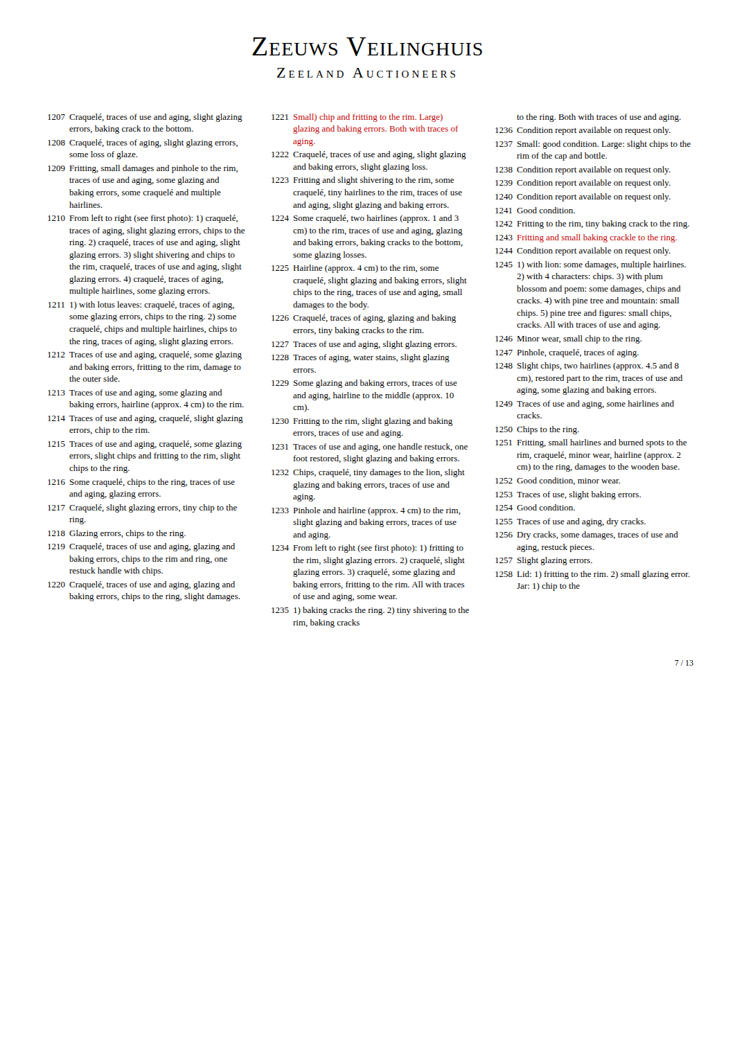Zeeuws Veilinghuis
Zeeland Auctioneers
1207 Craquelé, traces of use and aging, slight glazing errors, baking crack to the bottom.
1208 Craquelé, traces of aging, slight glazing errors, some loss of glaze.
1209 Fritting, small damages and pinhole to the rim, traces of use and aging, some glazing and baking errors, some craquelé and multiple hairlines.
1210 From left to right (see first photo): 1) craquelé, traces of aging, slight glazing errors, chips to the ring. 2) craquelé, traces of use and aging, slight glazing errors. 3) slight shivering and chips to the rim, craquelé, traces of use and aging, slight glazing errors. 4) craquelé, traces of aging, multiple hairlines, some glazing errors.
12111) with lotus leaves: craquelé, traces of aging, some glazing errors, chips to the ring. 2) some craquelé, chips and multiple hairlines, chips to the ring, traces of aging, slight glazing errors.
1212 Traces of use and aging, craquelé, some glazing and baking errors, fritting to the rim, damage to the outer side.
1213 Traces of use and aging, some glazing and baking errors, hairline (approx. 4 cm) to the rim.
1214 Traces of use and aging, craquelé, slight glazing errors, chip to the rim.
1215 Traces of use and aging, craquelé, some glazing errors, slight chips and fritting to the rim, slight chips to the ring.
1216 Some craquelé, chips to the ring, traces of use and aging, glazing errors.
1217 Craquelé, slight glazing errors, tiny chip to the ring.
1218 Glazing errors, chips to the ring.
1219 Craquelé, traces of use and aging, glazing and baking errors, chips to the rim and ring, one restuck handle with chips.
1220 Craquelé, traces of use and aging, glazing and baking errors, chips to the ring, slight damages.
1221 Small) chip and fritting to the rim. Large) glazing and baking errors. Both with traces of aging.
1222 Craquelé, traces of use and aging, slight glazing and baking errors, slight glazing loss.
1223 Fritting and slight shivering to the rim, some craquelé, tiny hairlines to the rim, traces of use and aging, slight glazing and baking errors.
1224 Some craquelé, two hairlines (approx. 1 and 3 cm) to the rim, traces of use and aging, glazing and baking errors, baking cracks to the bottom, some glazing losses.
1225 Hairline (approx. 4 cm) to the rim, some craquelé, slight glazing and baking errors, slight chips to the ring, traces of use and aging, small damages to the body.
1226 Craquelé, traces of aging, glazing and baking errors, tiny baking cracks to the rim.
1227 Traces of use and aging, slight glazing errors.
1228 Traces of aging, water stains, slight glazing errors.
1229 Some glazing and baking errors, traces of use and aging, hairline to the middle (approx. 10 cm).
1230 Fritting to the rim, slight glazing and baking errors, traces of use and aging.
1231 Traces of use and aging, one handle restuck, one foot restored, slight glazing and baking errors.
1232 Chips, craquelé, tiny damages to the lion, slight glazing and baking errors, traces of use and aging.
1233 Pinhole and hairline (approx. 4 cm) to the rim, slight glazing and baking errors, traces of use and aging.
1234 From left to right (see first photo): 1) fritting to the rim, slight glazing errors. 2) craquelé, slight glazing errors. 3) craquelé, some glazing and baking errors, fritting to the rim. All with traces of use and aging, some wear.
12351) baking cracks the ring. 2) tiny shivering to the rim, baking cracks
to the ring. Both with traces of use and aging.
1236 Condition report available on request only.
1237 Small: good condition. Large: slight chips to the rim of the cap and bottle.
1238 Condition report available on request only.
1239 Condition report available on request only.
1240 Condition report available on request only.
1241 Good condition.
1242 Fritting to the rim, tiny baking crack to the ring.
1243 Fritting and small baking crackle to the ring.
1244 Condition report available on request only.
12451) with lion: some damages, multiple hairlines. 2) with 4 characters: chips. 3) with plum blossom and poem: some damages, chips and cracks. 4) with pine tree and mountain: small chips. 5) pine tree and figures: small chips, cracks. All with traces of use and aging.
1246 Minor wear, small chip to the ring.
1247 Pinhole, craquelé, traces of aging.
1248 Slight chips, two hairlines (approx. 4.5 and 8 cm), restored part to the rim, traces of use and aging, some glazing and baking errors.
1249 Traces of use and aging, some hairlines and cracks.
1250 Chips to the ring.
1251 Fritting, small hairlines and burned spots to the rim, craquelé, minor wear, hairline (approx. 2 cm) to the ring, damages to the wooden base.
1252 Good condition, minor wear.
1253 Traces of use, slight baking errors.
1254 Good condition.
1255 Traces of use and aging, dry cracks.
1256 Dry cracks, some damages, traces of use and aging, restuck pieces.
1257 Slight glazing errors.
1258 Lid: 1) fritting to the rim. 2) small glazing error. Jar: 1) chip to the
7 / 13